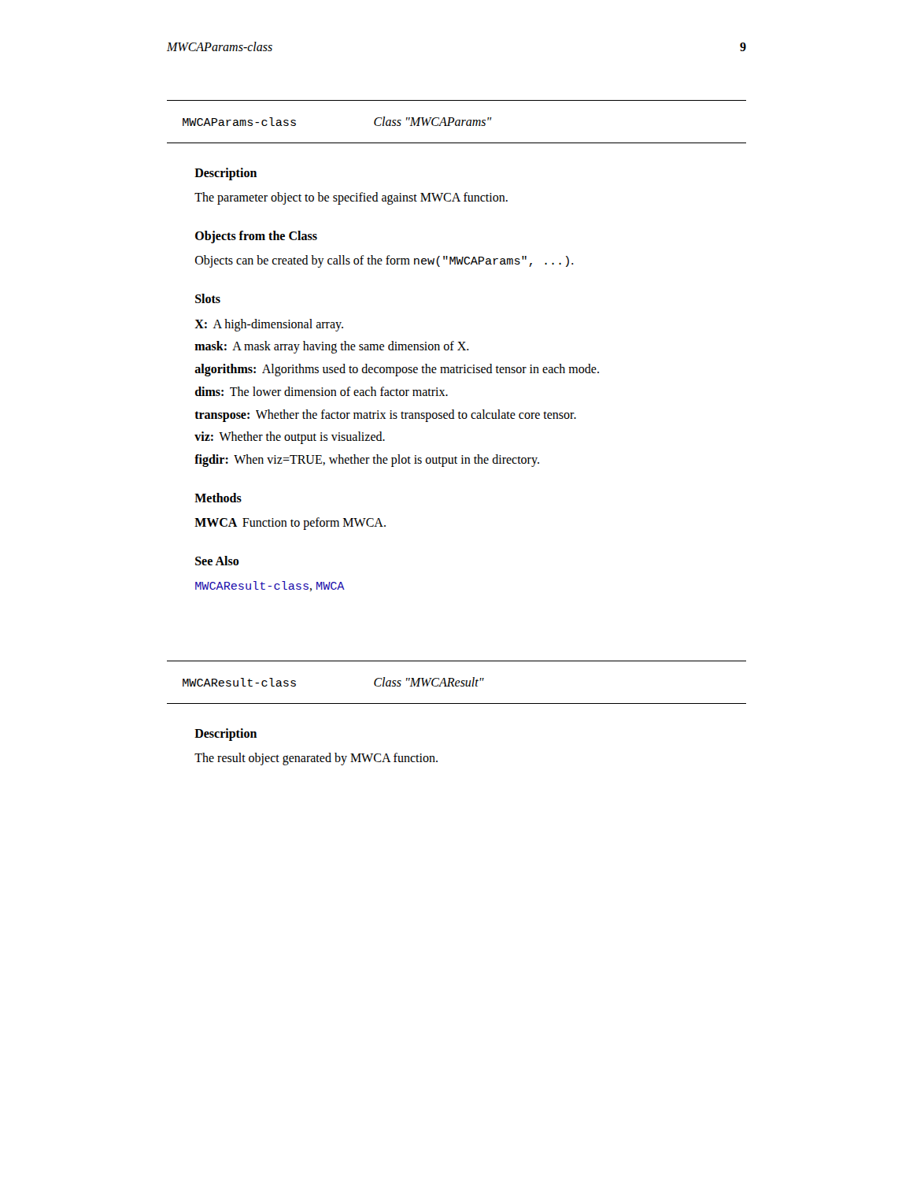MWCAParams-class 9
MWCAParams-class Class "MWCAParams"
Description
The parameter object to be specified against MWCA function.
Objects from the Class
Objects can be created by calls of the form new("MWCAParams", ...).
Slots
X:
A high-dimensional array.
mask:
A mask array having the same dimension of X.
algorithms:
Algorithms used to decompose the matricised tensor in each mode.
dims:
The lower dimension of each factor matrix.
transpose:
Whether the factor matrix is transposed to calculate core tensor.
viz:
Whether the output is visualized.
figdir:
When viz=TRUE, whether the plot is output in the directory.
Methods
MWCA
Function to peform MWCA.
See Also
MWCAResult-class, MWCA
MWCAResult-class Class "MWCAResult"
Description
The result object genarated by MWCA function.